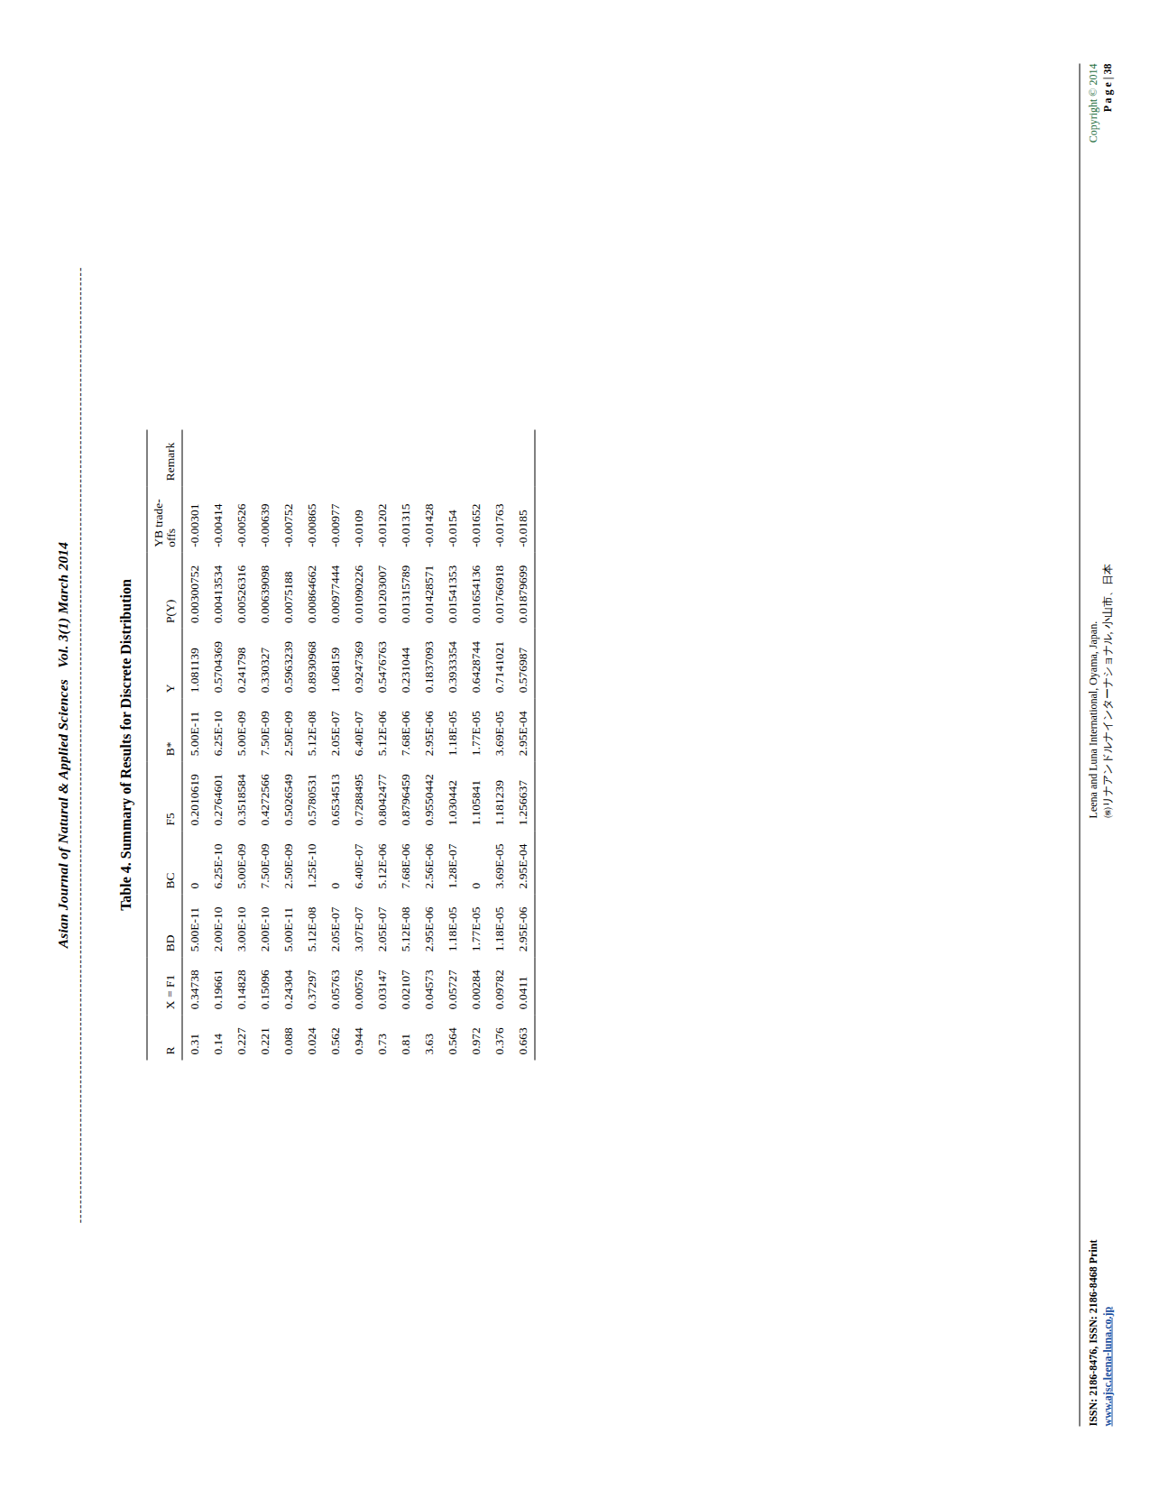Asian Journal of Natural & Applied Sciences Vol. 3(1) March 2014 -------------------------------------------------------------------------------------------------------------------------------------------------------------------------------------------------------
Table 4. Summary of Results for Discrete Distribution
| R | X = F1 | BD | BC | F5 | B* | Y | P(Y) | YB trade- offs | Remark |
| --- | --- | --- | --- | --- | --- | --- | --- | --- | --- |
| 0.31 | 0.34738 | 5.00E-11 | 0 | 0.2010619 | 5.00E-11 | 1.081139 | 0.00300752 | -0.00301 | |
| 0.14 | 0.19661 | 2.00E-10 | 6.25E-10 | 0.2764601 | 6.25E-10 | 0.5704369 | 0.00413534 | -0.00414 | |
| 0.227 | 0.14828 | 3.00E-10 | 5.00E-09 | 0.3518584 | 5.00E-09 | 0.241798 | 0.00526316 | -0.00526 | |
| 0.221 | 0.15096 | 2.00E-10 | 7.50E-09 | 0.4272566 | 7.50E-09 | 0.330327 | 0.00639098 | -0.00639 | |
| 0.088 | 0.24304 | 5.00E-11 | 2.50E-09 | 0.5026549 | 2.50E-09 | 0.5963239 | 0.0075188 | -0.00752 | |
| 0.024 | 0.37297 | 5.12E-08 | 1.25E-10 | 0.5780531 | 5.12E-08 | 0.8930968 | 0.00864662 | -0.00865 | |
| 0.562 | 0.05763 | 2.05E-07 | 0 | 0.6534513 | 2.05E-07 | 1.068159 | 0.00977444 | -0.00977 | |
| 0.944 | 0.00576 | 3.07E-07 | 6.40E-07 | 0.7288495 | 6.40E-07 | 0.9247369 | 0.01090226 | -0.0109 | |
| 0.73 | 0.03147 | 2.05E-07 | 5.12E-06 | 0.8042477 | 5.12E-06 | 0.5476763 | 0.01203007 | -0.01202 | |
| 0.81 | 0.02107 | 5.12E-08 | 7.68E-06 | 0.8796459 | 7.68E-06 | 0.231044 | 0.01315789 | -0.01315 | |
| 3.63 | 0.04573 | 2.95E-06 | 2.56E-06 | 0.9550442 | 2.95E-06 | 0.1837093 | 0.01428571 | -0.01428 | |
| 0.564 | 0.05727 | 1.18E-05 | 1.28E-07 | 1.030442 | 1.18E-05 | 0.3933354 | 0.01541353 | -0.0154 | |
| 0.972 | 0.00284 | 1.77E-05 | 0 | 1.105841 | 1.77E-05 | 0.6428744 | 0.01654136 | -0.01652 | |
| 0.376 | 0.09782 | 1.18E-05 | 3.69E-05 | 1.181239 | 3.69E-05 | 0.7141021 | 0.01766918 | -0.01763 | |
| 0.663 | 0.0411 | 2.95E-06 | 2.95E-04 | 1.256637 | 2.95E-04 | 0.576987 | 0.01879699 | -0.0185 | |
ISSN: 2186-8476, ISSN: 2186-8468 Print
www.ajsc.leena-luna.co.jp
Leena and Luna International, Oyama, Japan.
㈱リナアンドルナインターナショナル, 小山市、日本
Copyright © 2014
P a g e | 38